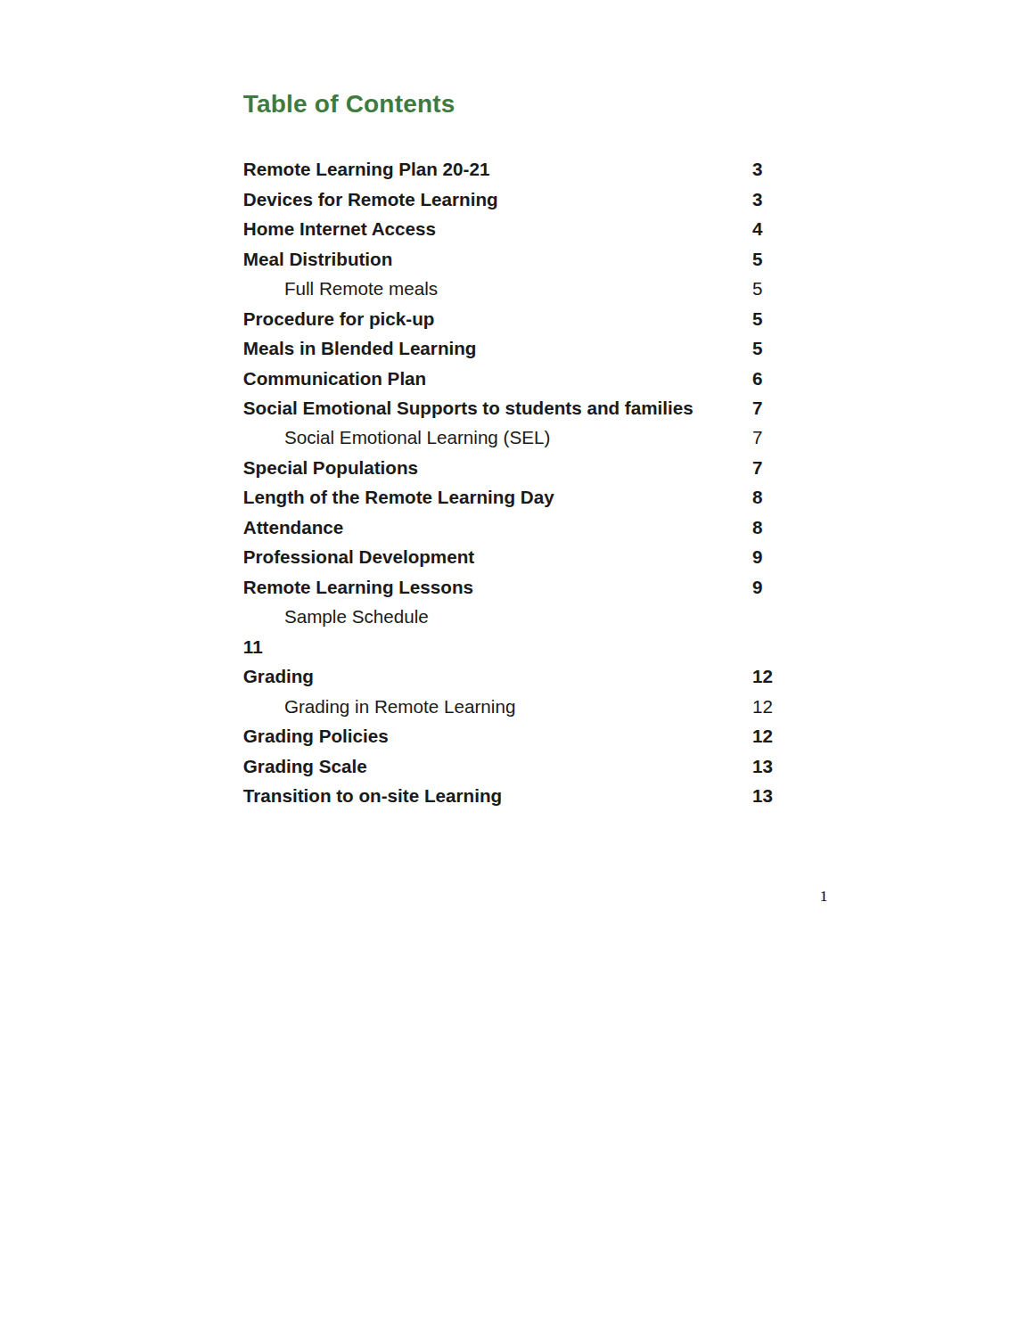Table of Contents
| Remote Learning Plan 20-21 | 3 |
| Devices for Remote Learning | 3 |
| Home Internet Access | 4 |
| Meal Distribution | 5 |
| Full Remote meals | 5 |
| Procedure for pick-up | 5 |
| Meals in Blended Learning | 5 |
| Communication Plan | 6 |
| Social Emotional Supports to students and families | 7 |
| Social Emotional Learning (SEL) | 7 |
| Special Populations | 7 |
| Length of the Remote Learning Day | 8 |
| Attendance | 8 |
| Professional Development | 9 |
| Remote Learning Lessons | 9 |
| Sample Schedule |
| 11 |
| Grading | 12 |
| Grading in Remote Learning | 12 |
| Grading Policies | 12 |
| Grading Scale | 13 |
| Transition to on-site Learning | 13 |
1